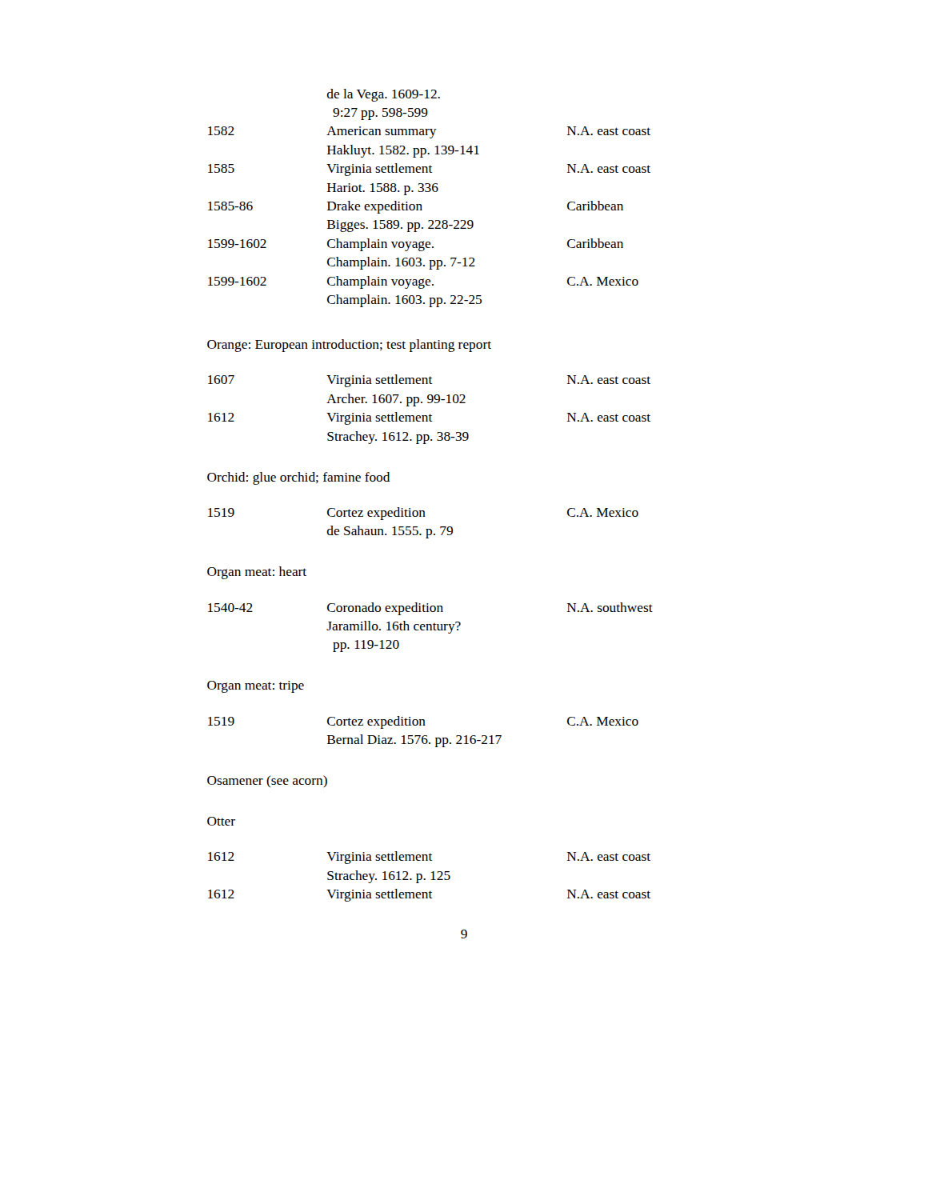| | de la Vega. 1609-12. | |
| | 9:27 pp. 598-599 | |
| 1582 | American summary | N.A. east coast |
| | Hakluyt. 1582. pp. 139-141 | |
| 1585 | Virginia settlement | N.A. east coast |
| | Hariot. 1588. p. 336 | |
| 1585-86 | Drake expedition | Caribbean |
| | Bigges. 1589. pp. 228-229 | |
| 1599-1602 | Champlain voyage. | Caribbean |
| | Champlain. 1603. pp. 7-12 | |
| 1599-1602 | Champlain voyage. | C.A. Mexico |
| | Champlain. 1603. pp. 22-25 | |
Orange: European introduction; test planting report
| 1607 | Virginia settlement | N.A. east coast |
| | Archer. 1607. pp. 99-102 | |
| 1612 | Virginia settlement | N.A. east coast |
| | Strachey. 1612. pp. 38-39 | |
Orchid: glue orchid; famine food
| 1519 | Cortez expedition | C.A. Mexico |
| | de Sahaun. 1555. p. 79 | |
Organ meat: heart
| 1540-42 | Coronado expedition | N.A. southwest |
| | Jaramillo. 16th century? | |
| | pp. 119-120 | |
Organ meat: tripe
| 1519 | Cortez expedition | C.A. Mexico |
| | Bernal Diaz. 1576. pp. 216-217 | |
Osamener (see acorn)
Otter
| 1612 | Virginia settlement | N.A. east coast |
| | Strachey. 1612. p. 125 | |
| 1612 | Virginia settlement | N.A. east coast |
9